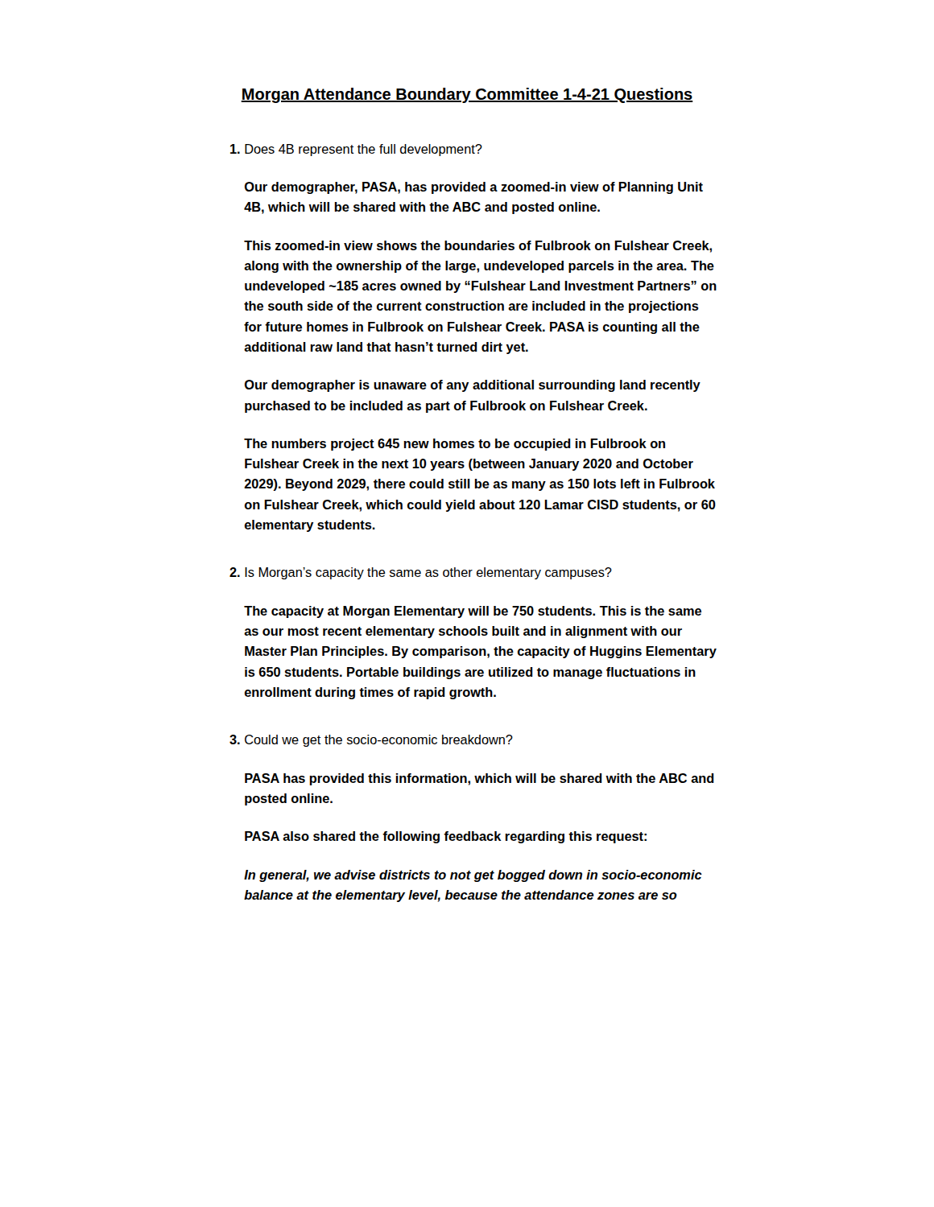Morgan Attendance Boundary Committee 1-4-21 Questions
Does 4B represent the full development?
Our demographer, PASA, has provided a zoomed-in view of Planning Unit 4B, which will be shared with the ABC and posted online.
This zoomed-in view shows the boundaries of Fulbrook on Fulshear Creek, along with the ownership of the large, undeveloped parcels in the area. The undeveloped ~185 acres owned by “Fulshear Land Investment Partners” on the south side of the current construction are included in the projections for future homes in Fulbrook on Fulshear Creek. PASA is counting all the additional raw land that hasn’t turned dirt yet.
Our demographer is unaware of any additional surrounding land recently purchased to be included as part of Fulbrook on Fulshear Creek.
The numbers project 645 new homes to be occupied in Fulbrook on Fulshear Creek in the next 10 years (between January 2020 and October 2029). Beyond 2029, there could still be as many as 150 lots left in Fulbrook on Fulshear Creek, which could yield about 120 Lamar CISD students, or 60 elementary students.
Is Morgan’s capacity the same as other elementary campuses?
The capacity at Morgan Elementary will be 750 students. This is the same as our most recent elementary schools built and in alignment with our Master Plan Principles. By comparison, the capacity of Huggins Elementary is 650 students. Portable buildings are utilized to manage fluctuations in enrollment during times of rapid growth.
Could we get the socio-economic breakdown?
PASA has provided this information, which will be shared with the ABC and posted online.
PASA also shared the following feedback regarding this request:
In general, we advise districts to not get bogged down in socio-economic balance at the elementary level, because the attendance zones are so